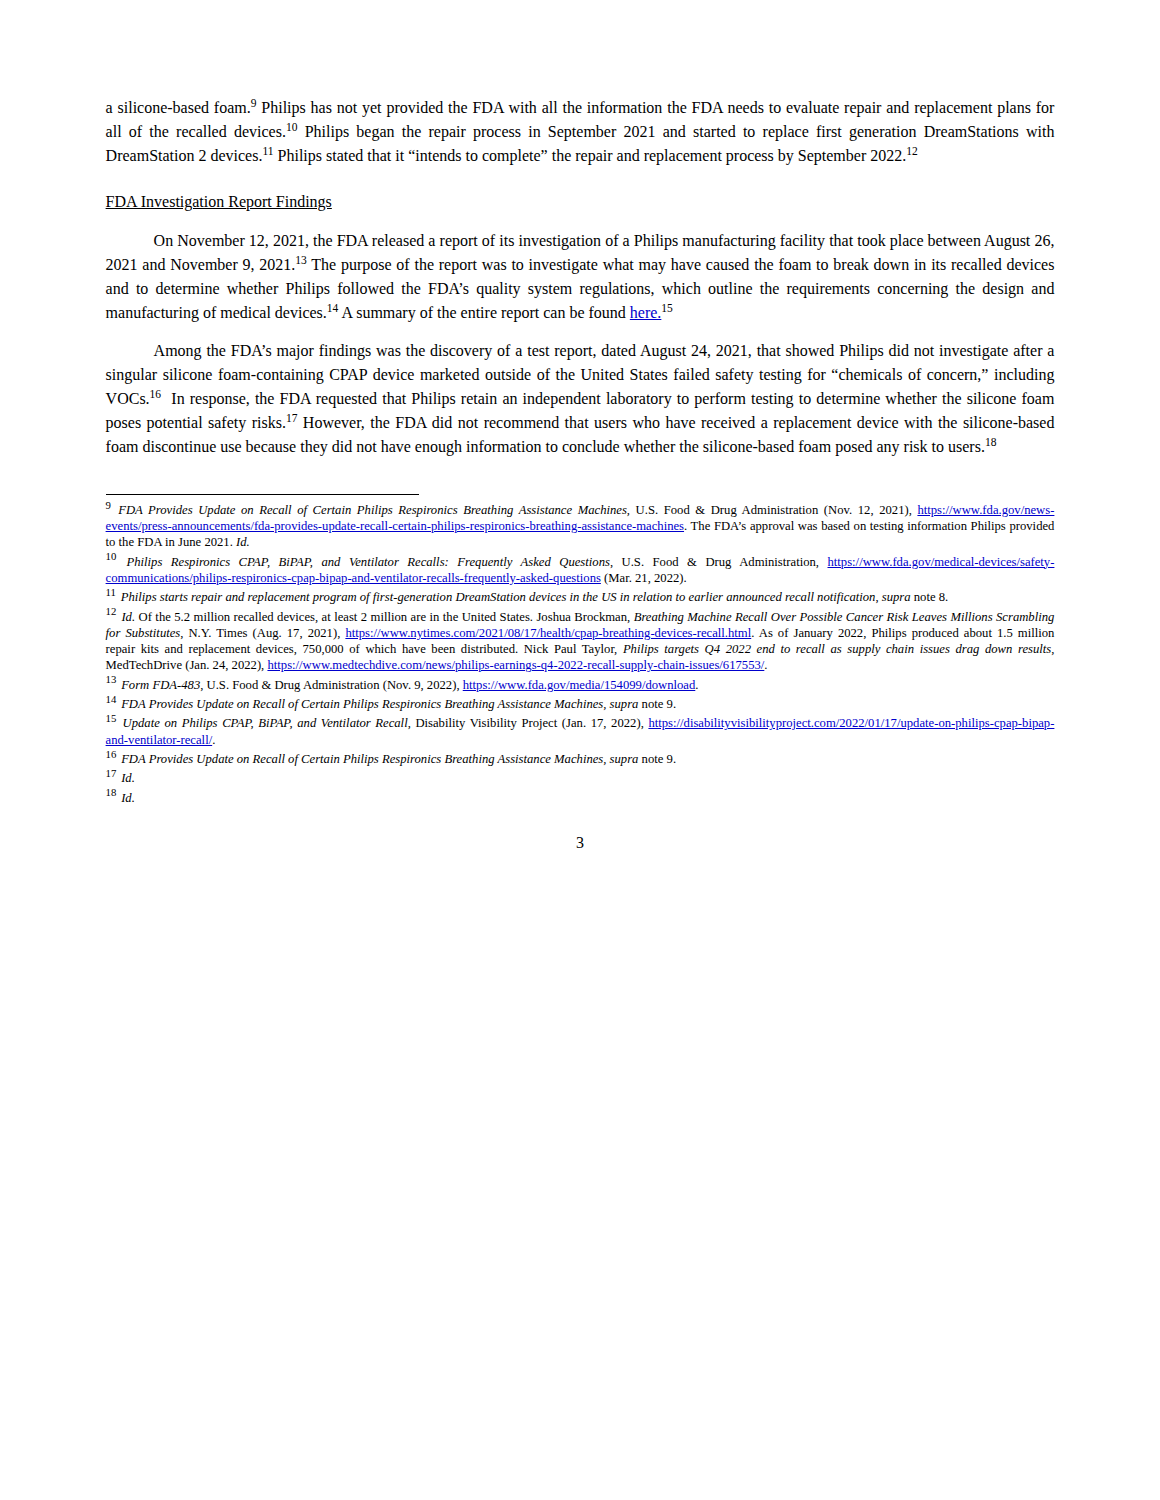a silicone-based foam.9 Philips has not yet provided the FDA with all the information the FDA needs to evaluate repair and replacement plans for all of the recalled devices.10 Philips began the repair process in September 2021 and started to replace first generation DreamStations with DreamStation 2 devices.11 Philips stated that it “intends to complete” the repair and replacement process by September 2022.12
FDA Investigation Report Findings
On November 12, 2021, the FDA released a report of its investigation of a Philips manufacturing facility that took place between August 26, 2021 and November 9, 2021.13 The purpose of the report was to investigate what may have caused the foam to break down in its recalled devices and to determine whether Philips followed the FDA’s quality system regulations, which outline the requirements concerning the design and manufacturing of medical devices.14 A summary of the entire report can be found here.15
Among the FDA’s major findings was the discovery of a test report, dated August 24, 2021, that showed Philips did not investigate after a singular silicone foam-containing CPAP device marketed outside of the United States failed safety testing for “chemicals of concern,” including VOCs.16 In response, the FDA requested that Philips retain an independent laboratory to perform testing to determine whether the silicone foam poses potential safety risks.17 However, the FDA did not recommend that users who have received a replacement device with the silicone-based foam discontinue use because they did not have enough information to conclude whether the silicone-based foam posed any risk to users.18
9 FDA Provides Update on Recall of Certain Philips Respironics Breathing Assistance Machines, U.S. Food & Drug Administration (Nov. 12, 2021), https://www.fda.gov/news-events/press-announcements/fda-provides-update-recall-certain-philips-respironics-breathing-assistance-machines. The FDA’s approval was based on testing information Philips provided to the FDA in June 2021. Id.
10 Philips Respironics CPAP, BiPAP, and Ventilator Recalls: Frequently Asked Questions, U.S. Food & Drug Administration, https://www.fda.gov/medical-devices/safety-communications/philips-respironics-cpap-bipap-and-ventilator-recalls-frequently-asked-questions (Mar. 21, 2022).
11 Philips starts repair and replacement program of first-generation DreamStation devices in the US in relation to earlier announced recall notification, supra note 8.
12 Id. Of the 5.2 million recalled devices, at least 2 million are in the United States. Joshua Brockman, Breathing Machine Recall Over Possible Cancer Risk Leaves Millions Scrambling for Substitutes, N.Y. Times (Aug. 17, 2021), https://www.nytimes.com/2021/08/17/health/cpap-breathing-devices-recall.html. As of January 2022, Philips produced about 1.5 million repair kits and replacement devices, 750,000 of which have been distributed. Nick Paul Taylor, Philips targets Q4 2022 end to recall as supply chain issues drag down results, MedTechDrive (Jan. 24, 2022), https://www.medtechdive.com/news/philips-earnings-q4-2022-recall-supply-chain-issues/617553/.
13 Form FDA-483, U.S. Food & Drug Administration (Nov. 9, 2022), https://www.fda.gov/media/154099/download.
14 FDA Provides Update on Recall of Certain Philips Respironics Breathing Assistance Machines, supra note 9.
15 Update on Philips CPAP, BiPAP, and Ventilator Recall, Disability Visibility Project (Jan. 17, 2022), https://disabilityvisibilityproject.com/2022/01/17/update-on-philips-cpap-bipap-and-ventilator-recall/.
16 FDA Provides Update on Recall of Certain Philips Respironics Breathing Assistance Machines, supra note 9.
17 Id.
18 Id.
3